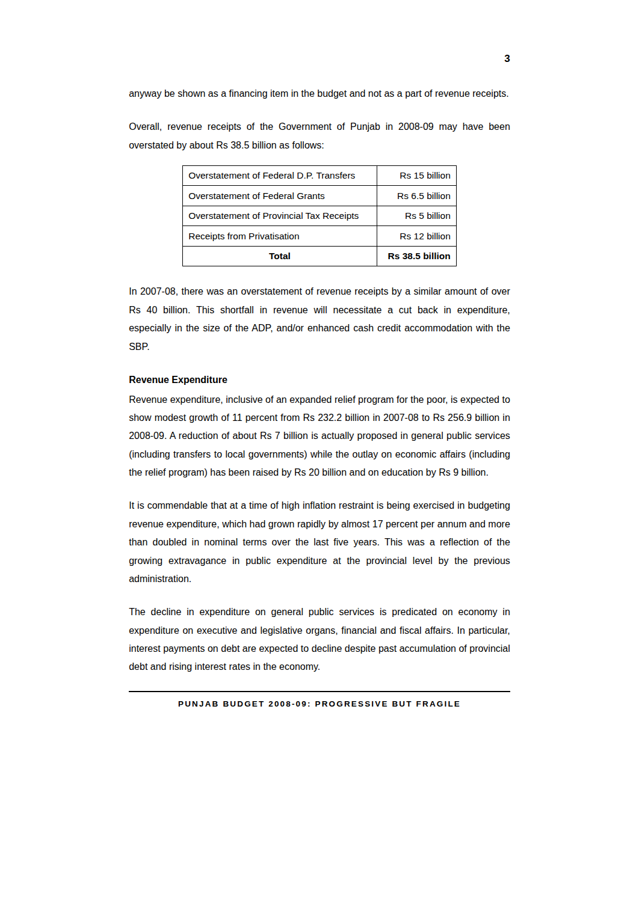3
anyway be shown as a financing item in the budget and not as a part of revenue receipts.
Overall, revenue receipts of the Government of Punjab in 2008-09 may have been overstated by about Rs 38.5 billion as follows:
| Overstatement of Federal D.P. Transfers | Rs 15 billion |
| Overstatement of Federal Grants | Rs 6.5 billion |
| Overstatement of Provincial Tax Receipts | Rs 5 billion |
| Receipts from Privatisation | Rs 12 billion |
| Total | Rs 38.5 billion |
In 2007-08, there was an overstatement of revenue receipts by a similar amount of over Rs 40 billion. This shortfall in revenue will necessitate a cut back in expenditure, especially in the size of the ADP, and/or enhanced cash credit accommodation with the SBP.
Revenue Expenditure
Revenue expenditure, inclusive of an expanded relief program for the poor, is expected to show modest growth of 11 percent from Rs 232.2 billion in 2007-08 to Rs 256.9 billion in 2008-09. A reduction of about Rs 7 billion is actually proposed in general public services (including transfers to local governments) while the outlay on economic affairs (including the relief program) has been raised by Rs 20 billion and on education by Rs 9 billion.
It is commendable that at a time of high inflation restraint is being exercised in budgeting revenue expenditure, which had grown rapidly by almost 17 percent per annum and more than doubled in nominal terms over the last five years. This was a reflection of the growing extravagance in public expenditure at the provincial level by the previous administration.
The decline in expenditure on general public services is predicated on economy in expenditure on executive and legislative organs, financial and fiscal affairs. In particular, interest payments on debt are expected to decline despite past accumulation of provincial debt and rising interest rates in the economy.
PUNJAB BUDGET 2008-09: PROGRESSIVE BUT FRAGILE